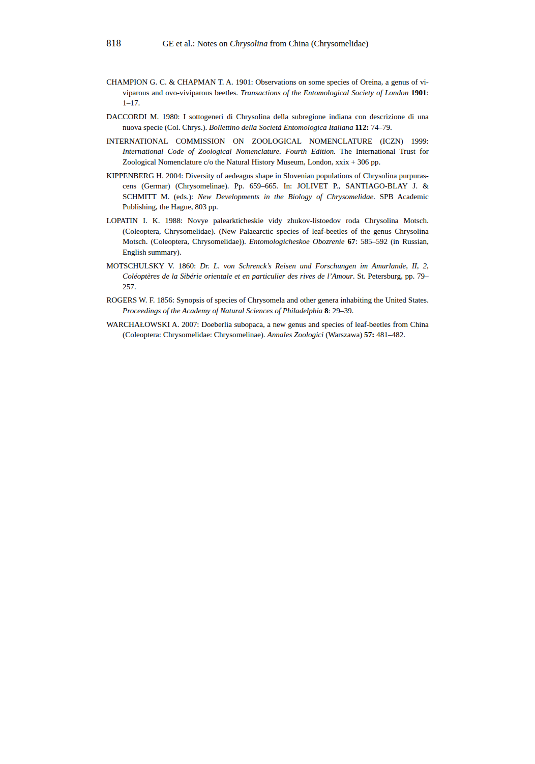818
GE et al.: Notes on Chrysolina from China (Chrysomelidae)
CHAMPION G. C. & CHAPMAN T. A. 1901: Observations on some species of Oreina, a genus of viviparous and ovo-viviparous beetles. Transactions of the Entomological Society of London 1901: 1–17.
DACCORDI M. 1980: I sottogeneri di Chrysolina della subregione indiana con descrizione di una nuova specie (Col. Chrys.). Bollettino della Società Entomologica Italiana 112: 74–79.
INTERNATIONAL COMMISSION ON ZOOLOGICAL NOMENCLATURE (ICZN) 1999: International Code of Zoological Nomenclature. Fourth Edition. The International Trust for Zoological Nomenclature c/o the Natural History Museum, London, xxix + 306 pp.
KIPPENBERG H. 2004: Diversity of aedeagus shape in Slovenian populations of Chrysolina purpurascens (Germar) (Chrysomelinae). Pp. 659–665. In: JOLIVET P., SANTIAGO-BLAY J. & SCHMITT M. (eds.): New Developments in the Biology of Chrysomelidae. SPB Academic Publishing, the Hague, 803 pp.
LOPATIN I. K. 1988: Novye palearkticheskie vidy zhukov-listoedov roda Chrysolina Motsch. (Coleoptera, Chrysomelidae). (New Palaearctic species of leaf-beetles of the genus Chrysolina Motsch. (Coleoptera, Chrysomelidae)). Entomologicheskoe Obozrenie 67: 585–592 (in Russian, English summary).
MOTSCHULSKY V. 1860: Dr. L. von Schrenck’s Reisen und Forschungen im Amurlande, II, 2, Coléoptères de la Sibérie orientale et en particulier des rives de l’Amour. St. Petersburg, pp. 79–257.
ROGERS W. F. 1856: Synopsis of species of Chrysomela and other genera inhabiting the United States. Proceedings of the Academy of Natural Sciences of Philadelphia 8: 29–39.
WARCHAŁOWSKI A. 2007: Doeberlia subopaca, a new genus and species of leaf-beetles from China (Coleoptera: Chrysomelidae: Chrysomelinae). Annales Zoologici (Warszawa) 57: 481–482.